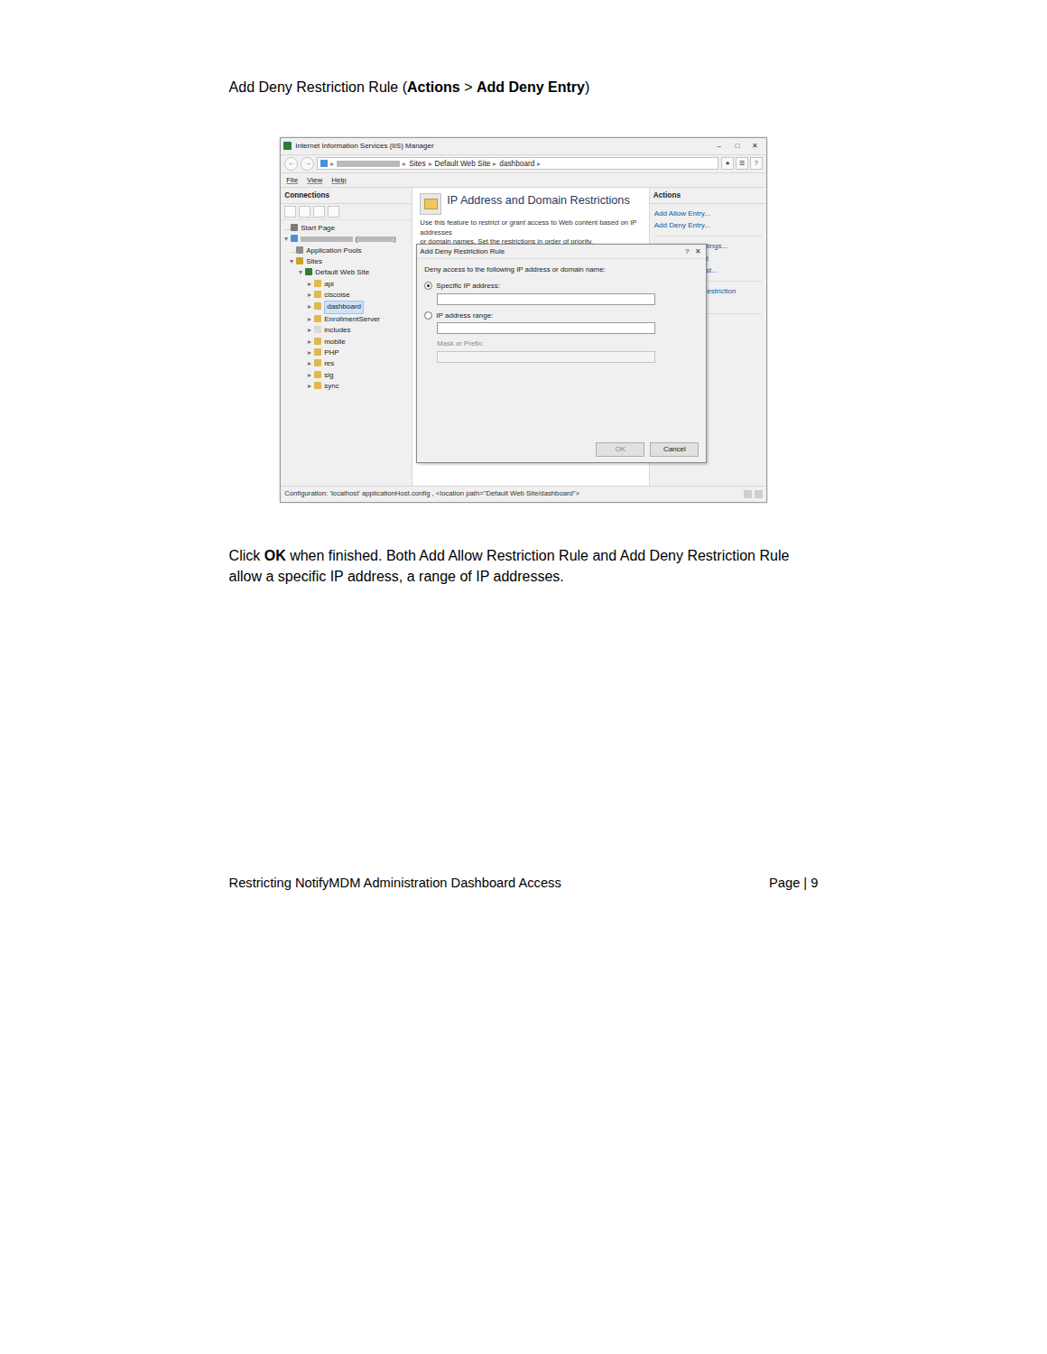Add Deny Restriction Rule (Actions > Add Deny Entry)
Internet Information Services (IIS) Manager –□✕
← → ▸ ▸ Sites ▸ Default Web Site ▸ dashboard ▸ ★☰?
File View Help
Connections
… Start Page
▾ ( )
… Application Pools
▾ Sites
▾ Default Web Site
▸ api
▸ ciscoise
▸ dashboard
▸ EnrollmentServer
▸ includes
▸ mobile
▸ PHP
▸ res
▸ sig
▸ sync
IP Address and Domain Restrictions
Use this feature to restrict or grant access to Web content based on IP addresses
or domain names. Set the restrictions in order of priority.
Add Deny Restriction Rule ? ✕
Deny access to the following IP address or domain name:
Specific IP address:
IP address range:
Mask or Prefix:
OK
Cancel
Actions
Add Allow Entry... Add Deny Entry...
Edit Feature Settings... Revert To Parent View Ordered List...
View Dynamic Restriction Settings...
? Help
Configuration: 'localhost' applicationHost.config , <location path="Default Web Site/dashboard">
Click OK when finished. Both Add Allow Restriction Rule and Add Deny Restriction Rule allow a specific IP address, a range of IP addresses.
Restricting NotifyMDM Administration Dashboard Access Page | 9